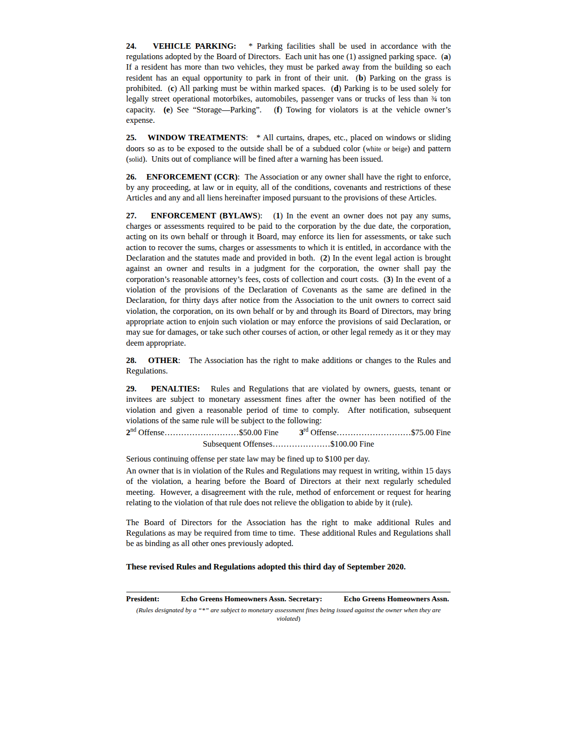24. VEHICLE PARKING: * Parking facilities shall be used in accordance with the regulations adopted by the Board of Directors. Each unit has one (1) assigned parking space. (a) If a resident has more than two vehicles, they must be parked away from the building so each resident has an equal opportunity to park in front of their unit. (b) Parking on the grass is prohibited. (c) All parking must be within marked spaces. (d) Parking is to be used solely for legally street operational motorbikes, automobiles, passenger vans or trucks of less than ¾ ton capacity. (e) See “Storage—Parking”. (f) Towing for violators is at the vehicle owner’s expense.
25. WINDOW TREATMENTS: * All curtains, drapes, etc., placed on windows or sliding doors so as to be exposed to the outside shall be of a subdued color (white or beige) and pattern (solid). Units out of compliance will be fined after a warning has been issued.
26. ENFORCEMENT (CCR): The Association or any owner shall have the right to enforce, by any proceeding, at law or in equity, all of the conditions, covenants and restrictions of these Articles and any and all liens hereinafter imposed pursuant to the provisions of these Articles.
27. ENFORCEMENT (BYLAWS): (1) In the event an owner does not pay any sums, charges or assessments required to be paid to the corporation by the due date, the corporation, acting on its own behalf or through it Board, may enforce its lien for assessments, or take such action to recover the sums, charges or assessments to which it is entitled, in accordance with the Declaration and the statutes made and provided in both. (2) In the event legal action is brought against an owner and results in a judgment for the corporation, the owner shall pay the corporation’s reasonable attorney’s fees, costs of collection and court costs. (3) In the event of a violation of the provisions of the Declaration of Covenants as the same are defined in the Declaration, for thirty days after notice from the Association to the unit owners to correct said violation, the corporation, on its own behalf or by and through its Board of Directors, may bring appropriate action to enjoin such violation or may enforce the provisions of said Declaration, or may sue for damages, or take such other courses of action, or other legal remedy as it or they may deem appropriate.
28. OTHER: The Association has the right to make additions or changes to the Rules and Regulations.
29. PENALTIES: Rules and Regulations that are violated by owners, guests, tenant or invitees are subject to monetary assessment fines after the owner has been notified of the violation and given a reasonable period of time to comply. After notification, subsequent violations of the same rule will be subject to the following:
2nd Offense………………………$50.00 Fine 3rd Offense………………………$75.00 Fine
Subsequent Offenses…………………$100.00 Fine
Serious continuing offense per state law may be fined up to $100 per day.
An owner that is in violation of the Rules and Regulations may request in writing, within 15 days of the violation, a hearing before the Board of Directors at their next regularly scheduled meeting. However, a disagreement with the rule, method of enforcement or request for hearing relating to the violation of that rule does not relieve the obligation to abide by it (rule).
The Board of Directors for the Association has the right to make additional Rules and Regulations as may be required from time to time. These additional Rules and Regulations shall be as binding as all other ones previously adopted.
These revised Rules and Regulations adopted this third day of September 2020.
| President: Echo Greens Homeowners Assn. | Secretary: Echo Greens Homeowners Assn. |
(Rules designated by a “*” are subject to monetary assessment fines being issued against the owner when they are violated)